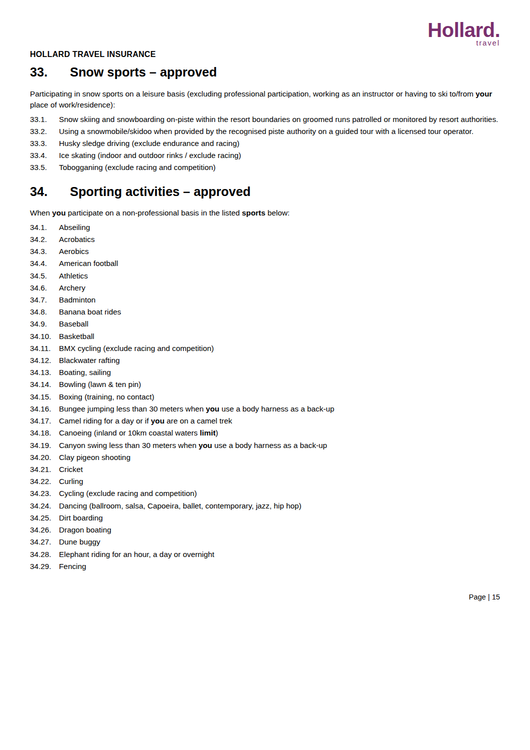Hollard.
travel
HOLLARD TRAVEL INSURANCE
33. Snow sports – approved
Participating in snow sports on a leisure basis (excluding professional participation, working as an instructor or having to ski to/from your place of work/residence):
33.1. Snow skiing and snowboarding on-piste within the resort boundaries on groomed runs patrolled or monitored by resort authorities.
33.2. Using a snowmobile/skidoo when provided by the recognised piste authority on a guided tour with a licensed tour operator.
33.3. Husky sledge driving (exclude endurance and racing)
33.4. Ice skating (indoor and outdoor rinks / exclude racing)
33.5. Tobogganing (exclude racing and competition)
34. Sporting activities – approved
When you participate on a non-professional basis in the listed sports below:
34.1. Abseiling
34.2. Acrobatics
34.3. Aerobics
34.4. American football
34.5. Athletics
34.6. Archery
34.7. Badminton
34.8. Banana boat rides
34.9. Baseball
34.10. Basketball
34.11. BMX cycling (exclude racing and competition)
34.12. Blackwater rafting
34.13. Boating, sailing
34.14. Bowling (lawn & ten pin)
34.15. Boxing (training, no contact)
34.16. Bungee jumping less than 30 meters when you use a body harness as a back-up
34.17. Camel riding for a day or if you are on a camel trek
34.18. Canoeing (inland or 10km coastal waters limit)
34.19. Canyon swing less than 30 meters when you use a body harness as a back-up
34.20. Clay pigeon shooting
34.21. Cricket
34.22. Curling
34.23. Cycling (exclude racing and competition)
34.24. Dancing (ballroom, salsa, Capoeira, ballet, contemporary, jazz, hip hop)
34.25. Dirt boarding
34.26. Dragon boating
34.27. Dune buggy
34.28. Elephant riding for an hour, a day or overnight
34.29. Fencing
Page | 15